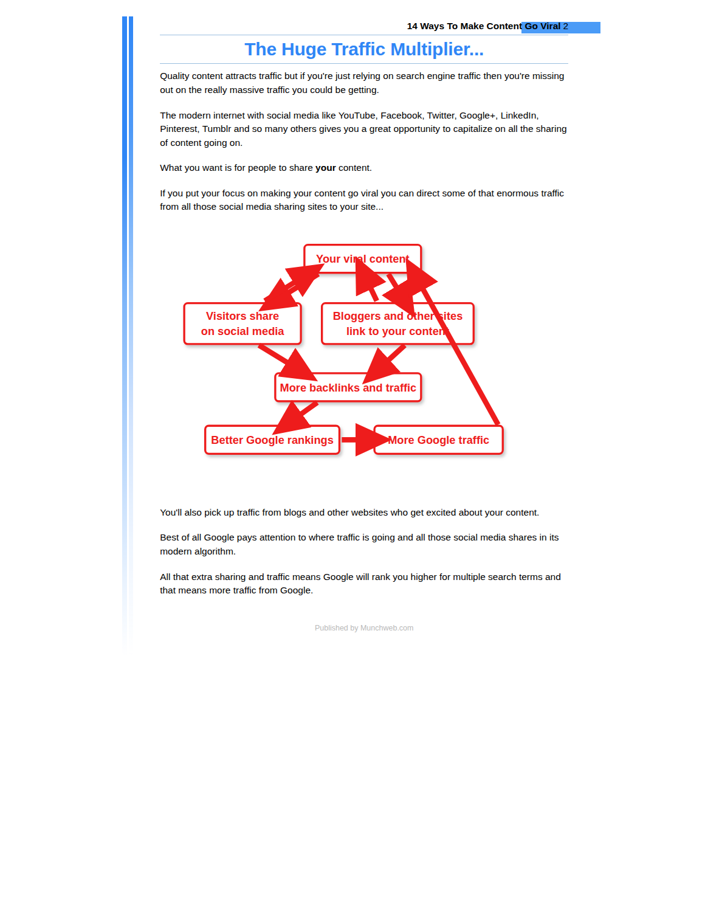14 Ways To Make Content Go Viral 2
The Huge Traffic Multiplier...
Quality content attracts traffic but if you're just relying on search engine traffic then you're missing out on the really massive traffic you could be getting.
The modern internet with social media like YouTube, Facebook, Twitter, Google+, LinkedIn, Pinterest, Tumblr and so many others gives you a great opportunity to capitalize on all the sharing of content going on.
What you want is for people to share your content.
If you put your focus on making your content go viral you can direct some of that enormous traffic from all those social media sharing sites to your site...
Your viral content Visitors share on social media Bloggers and other sites link to your content More backlinks and traffic Better Google rankings More Google traffic
You'll also pick up traffic from blogs and other websites who get excited about your content.
Best of all Google pays attention to where traffic is going and all those social media shares in its modern algorithm.
All that extra sharing and traffic means Google will rank you higher for multiple search terms and that means more traffic from Google.
Published by Munchweb.com